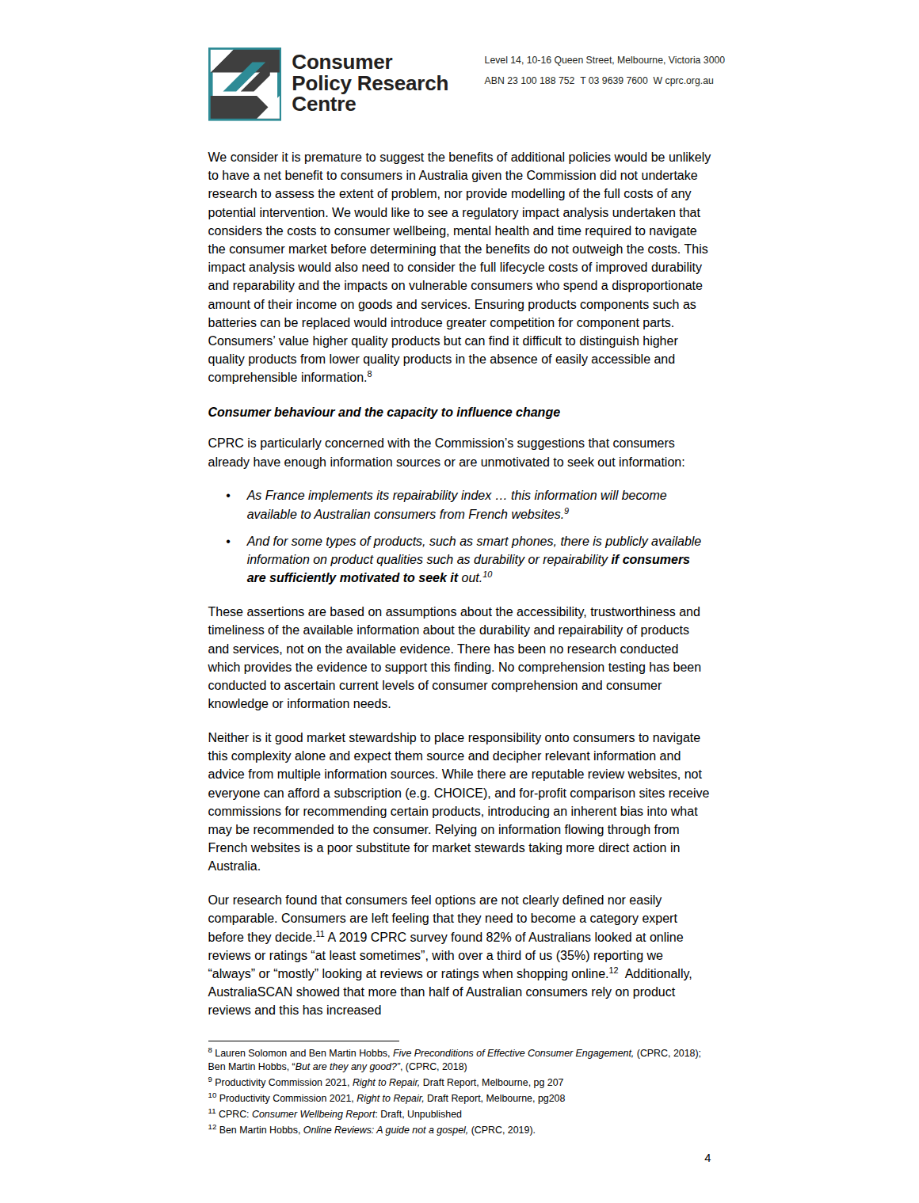Consumer Policy Research Centre
Level 14, 10-16 Queen Street, Melbourne, Victoria 3000
ABN 23 100 188 752 T 03 9639 7600 W cprc.org.au
We consider it is premature to suggest the benefits of additional policies would be unlikely to have a net benefit to consumers in Australia given the Commission did not undertake research to assess the extent of problem, nor provide modelling of the full costs of any potential intervention. We would like to see a regulatory impact analysis undertaken that considers the costs to consumer wellbeing, mental health and time required to navigate the consumer market before determining that the benefits do not outweigh the costs. This impact analysis would also need to consider the full lifecycle costs of improved durability and reparability and the impacts on vulnerable consumers who spend a disproportionate amount of their income on goods and services. Ensuring products components such as batteries can be replaced would introduce greater competition for component parts. Consumers’ value higher quality products but can find it difficult to distinguish higher quality products from lower quality products in the absence of easily accessible and comprehensible information.8
Consumer behaviour and the capacity to influence change
CPRC is particularly concerned with the Commission’s suggestions that consumers already have enough information sources or are unmotivated to seek out information:
As France implements its repairability index … this information will become available to Australian consumers from French websites.9
And for some types of products, such as smart phones, there is publicly available information on product qualities such as durability or repairability if consumers are sufficiently motivated to seek it out.10
These assertions are based on assumptions about the accessibility, trustworthiness and timeliness of the available information about the durability and repairability of products and services, not on the available evidence. There has been no research conducted which provides the evidence to support this finding. No comprehension testing has been conducted to ascertain current levels of consumer comprehension and consumer knowledge or information needs.
Neither is it good market stewardship to place responsibility onto consumers to navigate this complexity alone and expect them source and decipher relevant information and advice from multiple information sources. While there are reputable review websites, not everyone can afford a subscription (e.g. CHOICE), and for-profit comparison sites receive commissions for recommending certain products, introducing an inherent bias into what may be recommended to the consumer. Relying on information flowing through from French websites is a poor substitute for market stewards taking more direct action in Australia.
Our research found that consumers feel options are not clearly defined nor easily comparable. Consumers are left feeling that they need to become a category expert before they decide.11 A 2019 CPRC survey found 82% of Australians looked at online reviews or ratings “at least sometimes”, with over a third of us (35%) reporting we “always” or “mostly” looking at reviews or ratings when shopping online.12 Additionally, AustraliaSCAN showed that more than half of Australian consumers rely on product reviews and this has increased
8 Lauren Solomon and Ben Martin Hobbs, Five Preconditions of Effective Consumer Engagement, (CPRC, 2018); Ben Martin Hobbs, “But are they any good?”, (CPRC, 2018)
9 Productivity Commission 2021, Right to Repair, Draft Report, Melbourne, pg 207
10 Productivity Commission 2021, Right to Repair, Draft Report, Melbourne, pg208
11 CPRC: Consumer Wellbeing Report: Draft, Unpublished
12 Ben Martin Hobbs, Online Reviews: A guide not a gospel, (CPRC, 2019).
4